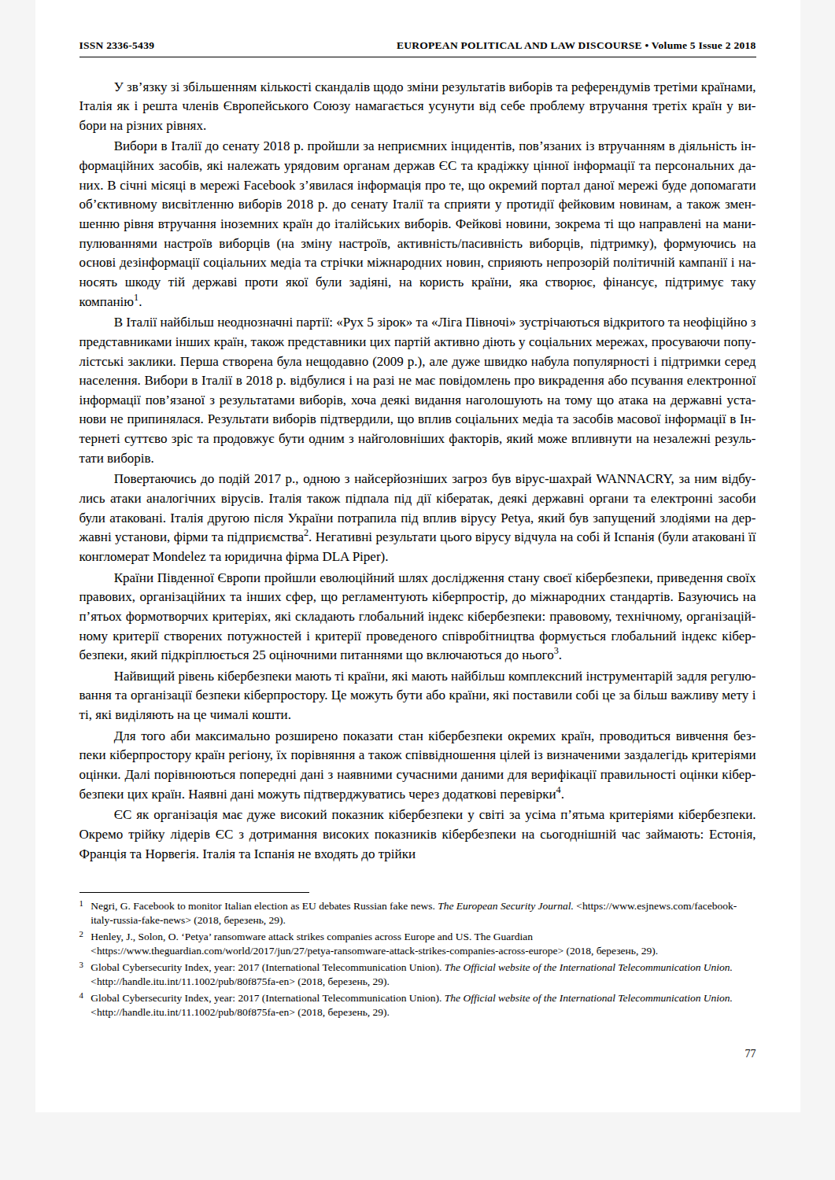ISSN 2336-5439 EUROPEAN POLITICAL AND LAW DISCOURSE • Volume 5 Issue 2 2018
У зв’язку зі збільшенням кількості скандалів щодо зміни результатів виборів та референдумів третіми країнами, Італія як і решта членів Європейського Союзу намагається усунути від себе проблему втручання третіх країн у вибори на різних рівнях.
Вибори в Італії до сенату 2018 р. пройшли за неприємних інцидентів, пов’язаних із втручанням в діяльність інформаційних засобів, які належать урядовим органам держав ЄС та крадіжку цінної інформації та персональних даних. В січні місяці в мережі Facebook з’явилася інформація про те, що окремий портал даної мережі буде допомагати об’єктивному висвітленню виборів 2018 р. до сенату Італії та сприяти у протидії фейковим новинам, а також зменшенню рівня втручання іноземних країн до італійських виборів. Фейкові новини, зокрема ті що направлені на манипулюваннями настроїв виборців (на зміну настроїв, активність/пасивність виборців, підтримку), формуючись на основі дезінформації соціальних медіа та стрічки міжнародних новин, сприяють непрозорій політичній кампанії і наносять шкоду тій державі проти якої були задіяні, на користь країни, яка створює, фінансує, підтримує таку компанію1.
В Італії найбільш неоднозначні партії: «Рух 5 зірок» та «Ліга Півночі» зустрічаються відкритого та неофіційно з представниками інших країн, також представники цих партій активно діють у соціальних мережах, просуваючи популістські заклики. Перша створена була нещодавно (2009 р.), але дуже швидко набула популярності і підтримки серед населення. Вибори в Італії в 2018 р. відбулися і на разі не має повідомлень про викрадення або псування електронної інформації пов’язаної з результатами виборів, хоча деякі видання наголошують на тому що атака на державні установи не припинялася. Результати виборів підтвердили, що вплив соціальних медіа та засобів масової інформації в Інтернеті суттєво зріс та продовжує бути одним з найголовніших факторів, який може впливнути на незалежні результати виборів.
Повертаючись до подій 2017 р., одною з найсерйозніших загроз був вірус-шахрай WANNACRY, за ним відбулись атаки аналогічних вірусів. Італія також підпала під дії кібератак, деякі державні органи та електронні засоби були атаковані. Італія другою після України потрапила під вплив вірусу Petya, який був запущений злодіями на державні установи, фірми та підприємства2. Негативні результати цього вірусу відчула на собі й Іспанія (були атаковані її конгломерат Mondelez та юридична фірма DLA Piper).
Країни Південної Європи пройшли еволюційний шлях дослідження стану своєї кібербезпеки, приведення своїх правових, організаційних та інших сфер, що регламентують кіберпростір, до міжнародних стандартів. Базуючись на п’ятьох формотворчих критеріях, які складають глобальний індекс кібербезпеки: правовому, технічному, організаційному критерії створених потужностей і критерії проведеного співробітництва формується глобальний індекс кібербезпеки, який підкріплюється 25 оціночними питаннями що включаються до нього3.
Найвищий рівень кібербезпеки мають ті країни, які мають найбільш комплексний інструментарій задля регулювання та організації безпеки кіберпростору. Це можуть бути або країни, які поставили собі це за більш важливу мету і ті, які виділяють на це чималі кошти.
Для того аби максимально розширено показати стан кібербезпеки окремих країн, проводиться вивчення безпеки кіберпростору країн регіону, їх порівняння а також співвідношення цілей із визначеними заздалегідь критеріями оцінки. Далі порівнюються попередні дані з наявними сучасними даними для верифікації правильності оцінки кібербезпеки цих країн. Наявні дані можуть підтверджуватись через додаткові перевірки4.
ЄС як організація має дуже високий показник кібербезпеки у світі за усіма п’ятьма критеріями кібербезпеки. Окремо трійку лідерів ЄС з дотримання високих показників кібербезпеки на сьогоднішній час займають: Естонія, Франція та Норвегія. Італія та Іспанія не входять до трійки
1 Negri, G. Facebook to monitor Italian election as EU debates Russian fake news. The European Security Journal. <https://www.esjnews.com/facebook-italy-russia-fake-news> (2018, березень, 29).
2 Henley, J., Solon, O. ‘Petya’ ransomware attack strikes companies across Europe and US. The Guardian <https://www.theguardian.com/world/2017/jun/27/petya-ransomware-attack-strikes-companies-across-europe> (2018, березень, 29).
3 Global Cybersecurity Index, year: 2017 (International Telecommunication Union). The Official website of the International Telecommunication Union. <http://handle.itu.int/11.1002/pub/80f875fa-en> (2018, березень, 29).
4 Global Cybersecurity Index, year: 2017 (International Telecommunication Union). The Official website of the International Telecommunication Union. <http://handle.itu.int/11.1002/pub/80f875fa-en> (2018, березень, 29).
77